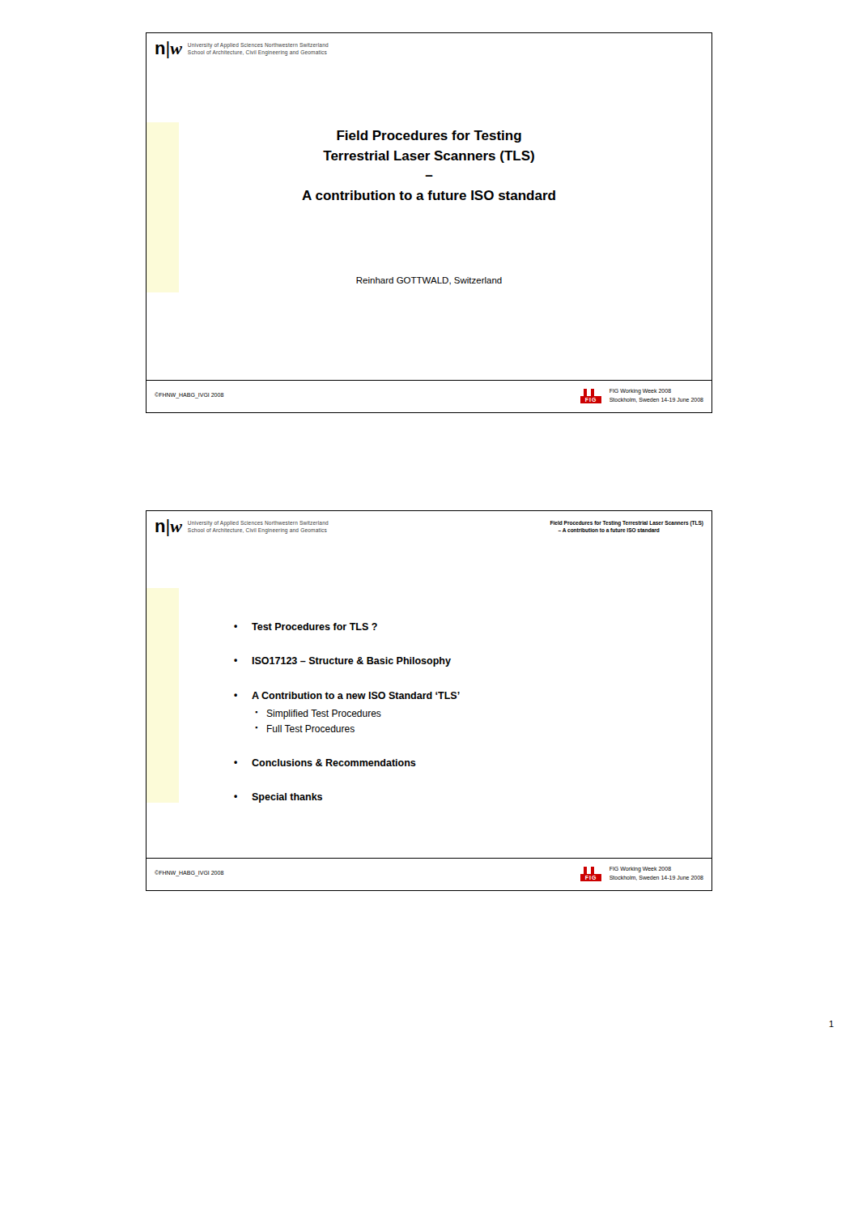n|w
University of Applied Sciences Northwestern Switzerland School of Architecture, Civil Engineering and Geomatics
Field Procedures for Testing
Terrestrial Laser Scanners (TLS)
–
A contribution to a future ISO standard
Reinhard GOTTWALD, Switzerland
©FHNW_HABG_IVGI 2008
FIG FIG Working Week 2008
Stockholm, Sweden 14-19 June 2008
n|w
University of Applied Sciences Northwestern Switzerland School of Architecture, Civil Engineering and Geomatics
Field Procedures for Testing Terrestrial Laser Scanners (TLS)
– A contribution to a future ISO standard
Test Procedures for TLS ?
ISO17123 – Structure & Basic Philosophy
A Contribution to a new ISO Standard ‘TLS’
Simplified Test Procedures
Full Test Procedures
Conclusions & Recommendations
Special thanks
©FHNW_HABG_IVGI 2008
FIG FIG Working Week 2008
Stockholm, Sweden 14-19 June 2008
1